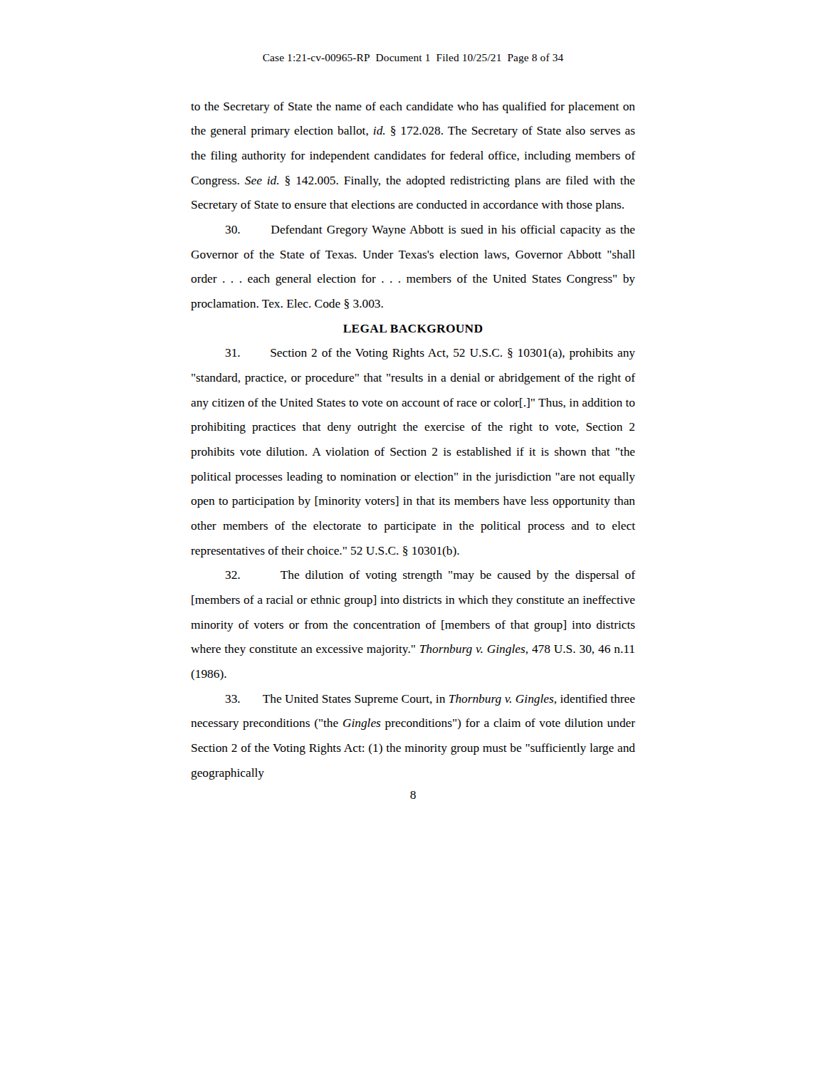Case 1:21-cv-00965-RP Document 1 Filed 10/25/21 Page 8 of 34
to the Secretary of State the name of each candidate who has qualified for placement on the general primary election ballot, id. § 172.028. The Secretary of State also serves as the filing authority for independent candidates for federal office, including members of Congress. See id. § 142.005. Finally, the adopted redistricting plans are filed with the Secretary of State to ensure that elections are conducted in accordance with those plans.
30. Defendant Gregory Wayne Abbott is sued in his official capacity as the Governor of the State of Texas. Under Texas's election laws, Governor Abbott "shall order . . . each general election for . . . members of the United States Congress" by proclamation. Tex. Elec. Code § 3.003.
LEGAL BACKGROUND
31. Section 2 of the Voting Rights Act, 52 U.S.C. § 10301(a), prohibits any "standard, practice, or procedure" that "results in a denial or abridgement of the right of any citizen of the United States to vote on account of race or color[.]" Thus, in addition to prohibiting practices that deny outright the exercise of the right to vote, Section 2 prohibits vote dilution. A violation of Section 2 is established if it is shown that "the political processes leading to nomination or election" in the jurisdiction "are not equally open to participation by [minority voters] in that its members have less opportunity than other members of the electorate to participate in the political process and to elect representatives of their choice." 52 U.S.C. § 10301(b).
32. The dilution of voting strength "may be caused by the dispersal of [members of a racial or ethnic group] into districts in which they constitute an ineffective minority of voters or from the concentration of [members of that group] into districts where they constitute an excessive majority." Thornburg v. Gingles, 478 U.S. 30, 46 n.11 (1986).
33. The United States Supreme Court, in Thornburg v. Gingles, identified three necessary preconditions ("the Gingles preconditions") for a claim of vote dilution under Section 2 of the Voting Rights Act: (1) the minority group must be "sufficiently large and geographically
8